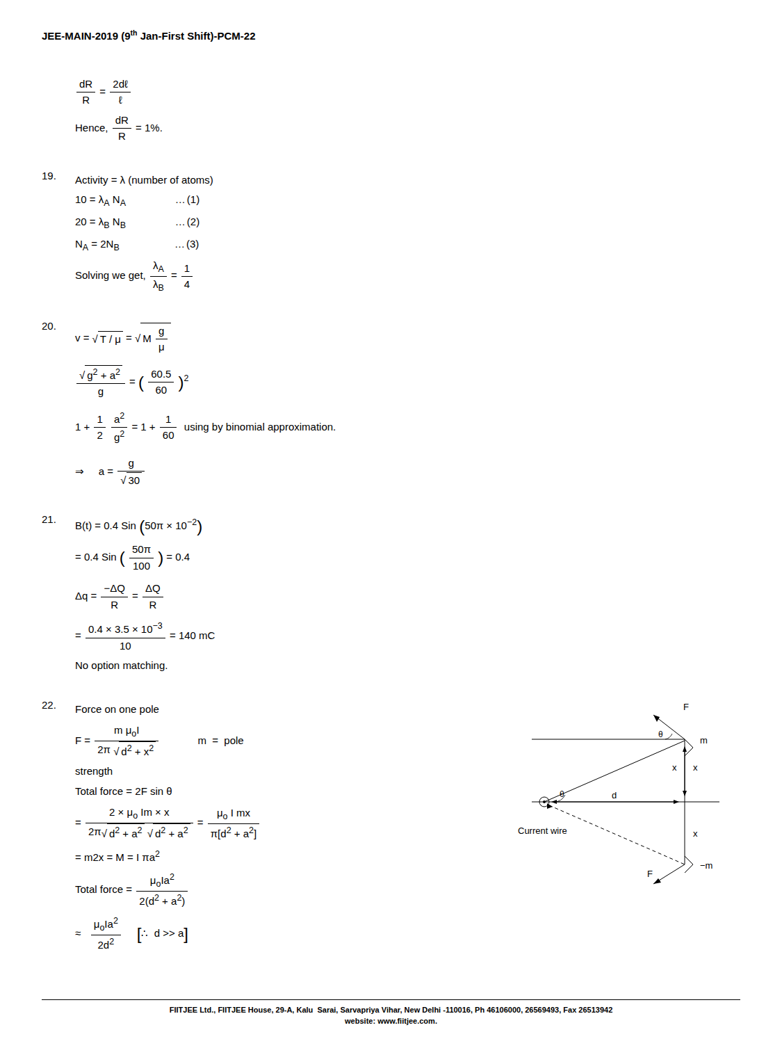JEE-MAIN-2019 (9th Jan-First Shift)-PCM-22
dR R = 2dℓ ℓ
Hence, dR R = 1%.
19.
Activity = λ (number of atoms)
10 = λA NA …(1)
20 = λB NB …(2)
NA = 2NB …(3)
Solving we get, λA λB = 14
20.
v = √T / μ = √M gμ
√g2 + a2 g = ( 60.560 )2
1 + 12 a2 g2 = 1 + 160 using by binomial approximation.
⇒ a = g√30
21.
B(t) = 0.4 Sin (50π × 10−2)
= 0.4 Sin ( 50π 100 ) = 0.4
Δq = −ΔQ R = ΔQ R
= 0.4 × 3.5 × 10−310 = 140 mC
No option matching.
22.
Force on one pole
F = m μoI 2π √d2 + x2 m = pole
strength
Total force = 2F sin θ
= 2 × μo Im × x 2π√d2 + a2 √d2 + a2 = μo I mx π[d2 + a2]
= m2x = M = I πa2
Total force = μoIa2 2(d2 + a2)
≈ μoIa2 2d2 [∴ d >> a]
F m θ θ x x x d −m F Current wire
FIITJEE Ltd., FIITJEE House, 29-A, Kalu Sarai, Sarvapriya Vihar, New Delhi -110016, Ph 46106000, 26569493, Fax 26513942
website: www.fiitjee.com.